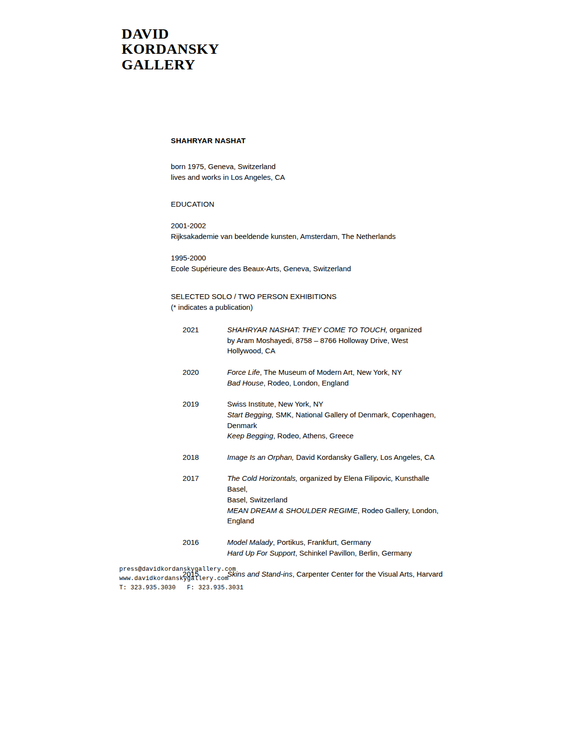DAVID
KORDANSKY
GALLERY
SHAHRYAR NASHAT
born 1975, Geneva, Switzerland
lives and works in Los Angeles, CA
EDUCATION
2001-2002
Rijksakademie van beeldende kunsten, Amsterdam, The Netherlands
1995-2000
Ecole Supérieure des Beaux-Arts, Geneva, Switzerland
SELECTED SOLO / TWO PERSON EXHIBITIONS
(* indicates a publication)
| 2021 | SHAHRYAR NASHAT: THEY COME TO TOUCH, organized by Aram Moshayedi, 8758 – 8766 Holloway Drive, West Hollywood, CA |
| 2020 | Force Life , The Museum of Modern Art, New York, NY Bad House , Rodeo, London, England |
| 2019 | Swiss Institute, New York, NY Start Begging, SMK, National Gallery of Denmark, Copenhagen, Denmark Keep Begging , Rodeo, Athens, Greece |
| 2018 | Image Is an Orphan, David Kordansky Gallery, Los Angeles, CA |
| 2017 | The Cold Horizontals, organized by Elena Filipovic , Kunsthalle Basel, Basel, Switzerland MEAN DREAM & SHOULDER REGIME , Rodeo Gallery, London, England |
| 2016 | Model Malady , Portikus, Frankfurt, Germany Hard Up For Support , Schinkel Pavillon, Berlin, Germany |
| 2015 | Skins and Stand-ins , Carpenter Center for the Visual Arts, Harvard |
press@davidkordanskygallery.com
www.davidkordanskygallery.com
T: 323.935.3030 F: 323.935.3031